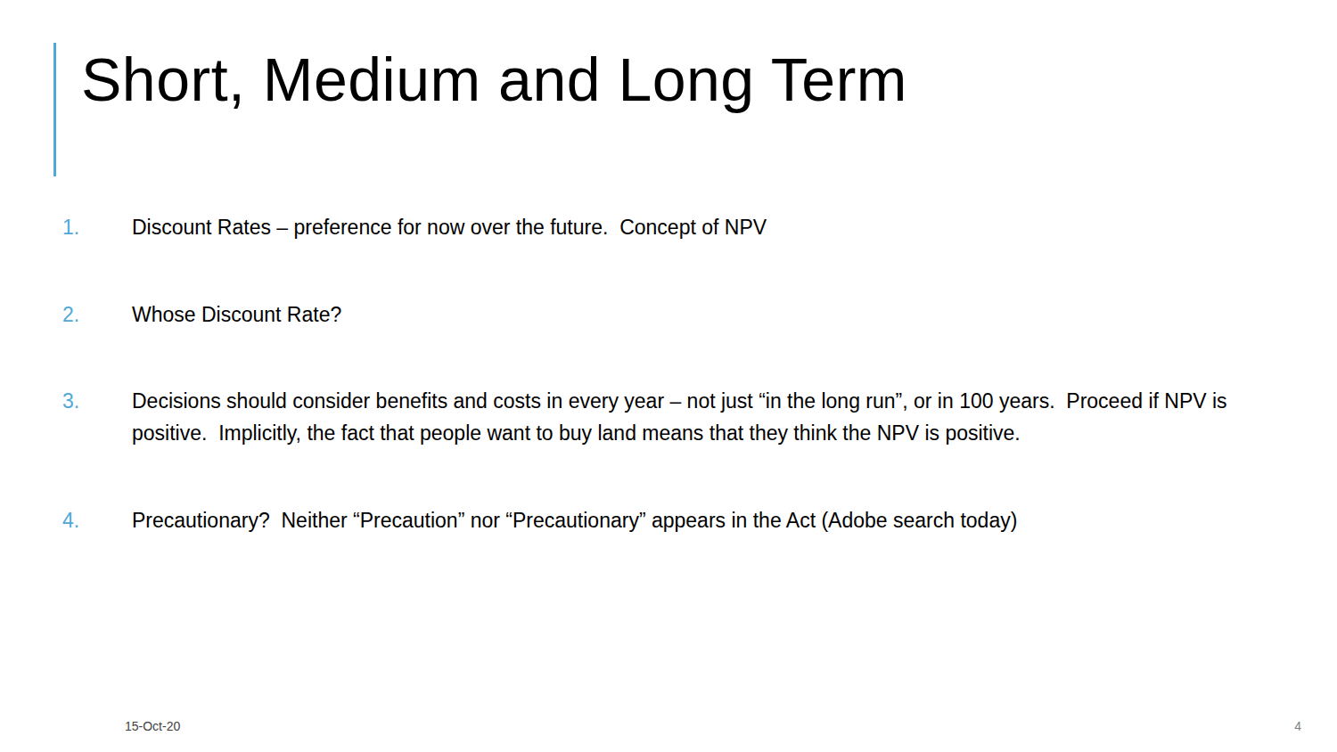Short, Medium and Long Term
Discount Rates – preference for now over the future. Concept of NPV
Whose Discount Rate?
Decisions should consider benefits and costs in every year – not just “in the long run”, or in 100 years. Proceed if NPV is positive. Implicitly, the fact that people want to buy land means that they think the NPV is positive.
Precautionary? Neither “Precaution” nor “Precautionary” appears in the Act (Adobe search today)
15-Oct-20 4